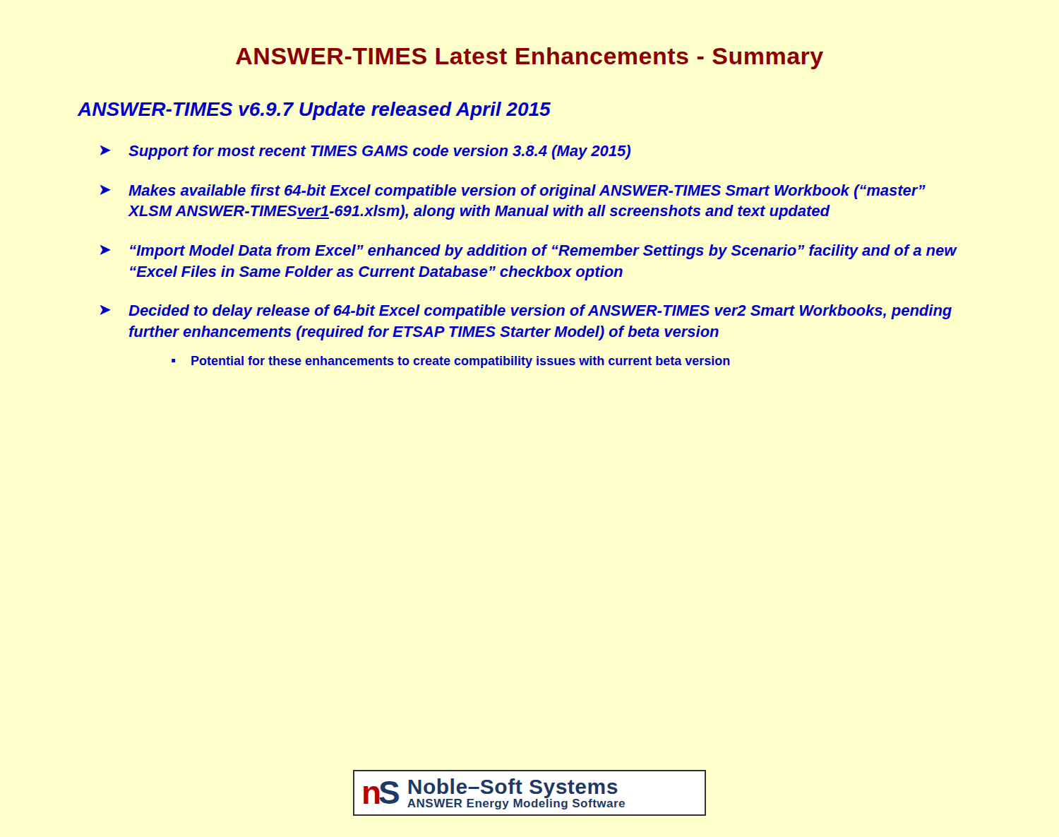ANSWER-TIMES Latest Enhancements - Summary
ANSWER-TIMES v6.9.7 Update released April 2015
Support for most recent TIMES GAMS code version 3.8.4 (May 2015)
Makes available first 64-bit Excel compatible version of original ANSWER-TIMES Smart Workbook (“master” XLSM ANSWER-TIMESver1-691.xlsm), along with Manual with all screenshots and text updated
“Import Model Data from Excel” enhanced by addition of “Remember Settings by Scenario” facility and of a new “Excel Files in Same Folder as Current Database” checkbox option
Decided to delay release of 64-bit Excel compatible version of ANSWER-TIMES ver2 Smart Workbooks, pending further enhancements (required for ETSAP TIMES Starter Model) of beta version
Potential for these enhancements to create compatibility issues with current beta version
nS
Noble–Soft Systems
ANSWER Energy Modeling Software